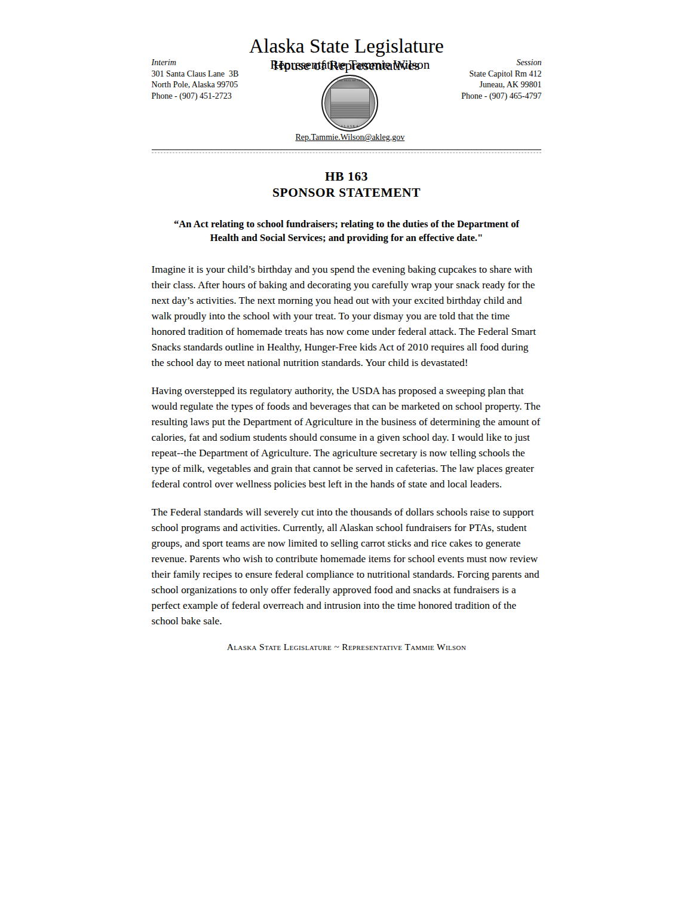Alaska State Legislature
House of Representatives
Interim
301 Santa Claus Lane 3B
North Pole, Alaska 99705
Phone - (907) 451-2723
Representative Tammie Wilson
Rep.Tammie.Wilson@akleg.gov
Session
State Capitol Rm 412
Juneau, AK 99801
Phone - (907) 465-4797
HB 163
SPONSOR STATEMENT
“An Act relating to school fundraisers; relating to the duties of the Department of Health and Social Services; and providing for an effective date."
Imagine it is your child’s birthday and you spend the evening baking cupcakes to share with their class. After hours of baking and decorating you carefully wrap your snack ready for the next day’s activities. The next morning you head out with your excited birthday child and walk proudly into the school with your treat. To your dismay you are told that the time honored tradition of homemade treats has now come under federal attack. The Federal Smart Snacks standards outline in Healthy, Hunger-Free kids Act of 2010 requires all food during the school day to meet national nutrition standards. Your child is devastated!
Having overstepped its regulatory authority, the USDA has proposed a sweeping plan that would regulate the types of foods and beverages that can be marketed on school property. The resulting laws put the Department of Agriculture in the business of determining the amount of calories, fat and sodium students should consume in a given school day. I would like to just repeat--the Department of Agriculture. The agriculture secretary is now telling schools the type of milk, vegetables and grain that cannot be served in cafeterias. The law places greater federal control over wellness policies best left in the hands of state and local leaders.
The Federal standards will severely cut into the thousands of dollars schools raise to support school programs and activities. Currently, all Alaskan school fundraisers for PTAs, student groups, and sport teams are now limited to selling carrot sticks and rice cakes to generate revenue. Parents who wish to contribute homemade items for school events must now review their family recipes to ensure federal compliance to nutritional standards. Forcing parents and school organizations to only offer federally approved food and snacks at fundraisers is a perfect example of federal overreach and intrusion into the time honored tradition of the school bake sale.
Alaska State Legislature ~ Representative Tammie Wilson